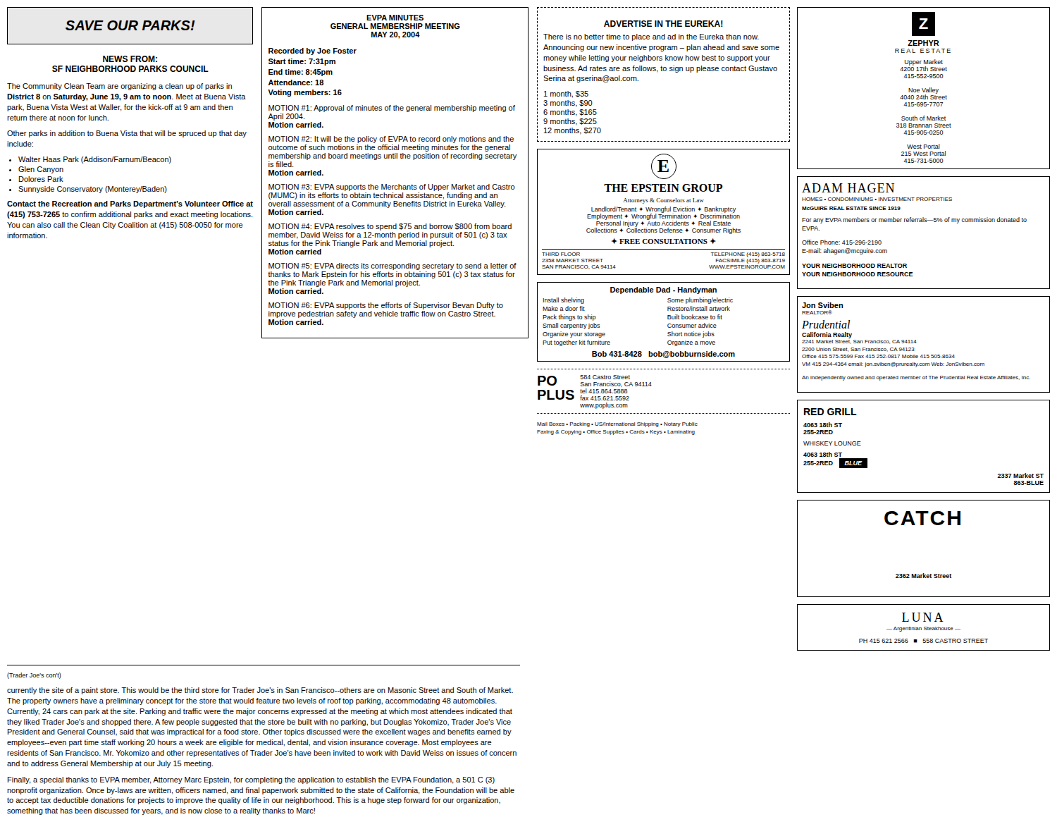SAVE OUR PARKS!
News from:
SF Neighborhood Parks Council
The Community Clean Team are organizing a clean up of parks in District 8 on Saturday, June 19, 9 am to noon. Meet at Buena Vista park, Buena Vista West at Waller, for the kick-off at 9 am and then return there at noon for lunch.
Other parks in addition to Buena Vista that will be spruced up that day include:
Walter Haas Park (Addison/Farnum/Beacon)
Glen Canyon
Dolores Park
Sunnyside Conservatory (Monterey/Baden)
Contact the Recreation and Parks Department's Volunteer Office at (415) 753-7265 to confirm additional parks and exact meeting locations. You can also call the Clean City Coalition at (415) 508-0050 for more information.
EVPA MINUTES
GENERAL MEMBERSHIP MEETING
MAY 20, 2004
Recorded by Joe Foster
Start time: 7:31pm
End time: 8:45pm
Attendance: 18
Voting members: 16
MOTION #1: Approval of minutes of the general membership meeting of April 2004. Motion carried.
MOTION #2: It will be the policy of EVPA to record only motions and the outcome of such motions in the official meeting minutes for the general membership and board meetings until the position of recording secretary is filled. Motion carried.
MOTION #3: EVPA supports the Merchants of Upper Market and Castro (MUMC) in its efforts to obtain technical assistance, funding and an overall assessment of a Community Benefits District in Eureka Valley. Motion carried.
MOTION #4: EVPA resolves to spend $75 and borrow $800 from board member, David Weiss for a 12-month period in pursuit of 501 (c) 3 tax status for the Pink Triangle Park and Memorial project. Motion carried
MOTION #5: EVPA directs its corresponding secretary to send a letter of thanks to Mark Epstein for his efforts in obtaining 501 (c) 3 tax status for the Pink Triangle Park and Memorial project. Motion carried.
MOTION #6: EVPA supports the efforts of Supervisor Bevan Dufty to improve pedestrian safety and vehicle traffic flow on Castro Street. Motion carried.
ADVERTISE IN THE EUREKA!
There is no better time to place and ad in the Eureka than now. Announcing our new incentive program – plan ahead and save some money while letting your neighbors know how best to support your business. Ad rates are as follows, to sign up please contact Gustavo Serina at gserina@aol.com.
1 month, $35
3 months, $90
6 months, $165
9 months, $225
12 months, $270
E
THE EPSTEIN GROUP
Attorneys & Counselors at Law
Landlord/Tenant ✦ Wrongful Eviction ✦ Bankruptcy
Employment ✦ Wrongful Termination ✦ Discrimination
Personal Injury ✦ Auto Accidents ✦ Real Estate
Collections ✦ Collections Defense ✦ Consumer Rights
✦ FREE CONSULTATIONS ✦
THIRD FLOOR
2358 MARKET STREET
SAN FRANCISCO, CA 94114
TELEPHONE (415) 863-5718
FACSIMILE (415) 863-8719
WWW.EPSTEINGROUP.COM
Dependable Dad - Handyman
| Install shelving | Some plumbing/electric |
| Make a door fit | Restore/install artwork |
| Pack things to ship | Built bookcase to fit |
| Small carpentry jobs | Consumer advice |
| Organize your storage | Short notice jobs |
| Put together kit furniture | Organize a move |
Bob 431-8428 bob@bobburnside.com
PO
PLUS
584 Castro Street
San Francisco, CA 94114
tel 415.864.5888
fax 415.621.5592
www.poplus.com
Mail Boxes • Packing • US/International Shipping • Notary Public
Faxing & Copying • Office Supplies • Cards • Keys • Laminating
Z
ZEPHYR
REAL ESTATE
Upper Market
4200 17th Street
415-552-9500
Noe Valley
4040 24th Street
415-695-7707
South of Market
318 Brannan Street
415-905-0250
West Portal
215 West Portal
415-731-5000
ADAM HAGEN
HOMES • CONDOMINIUMS • INVESTMENT PROPERTIES
McGUIRE REAL ESTATE SINCE 1919
For any EVPA members or member referrals—5% of my commission donated to EVPA.
Office Phone: 415-296-2190
E-mail: ahagen@mcguire.com
YOUR NEIGHBORHOOD REALTOR
YOUR NEIGHBORHOOD RESOURCE
Jon Sviben
REALTOR®
Prudential
California Realty
2241 Market Street, San Francisco, CA 94114
2200 Union Street, San Francisco, CA 94123
Office 415 575-5599 Fax 415 252-0817 Mobile 415 505-8634
VM 415 294-4364 email: jon.sviben@prurealty.com Web: JonSviben.com
An independently owned and operated member of The Prudential Real Estate Affiliates, Inc.
RED GRILL
4063 18th ST
255-2RED
WHISKEY LOUNGE
4063 18th ST
255-2RED BLUE
2337 Market ST
863-BLUE
CATCH
2362 Market Street
LUNA
— Argentinian Steakhouse —
PH 415 621 2566 ■ 558 CASTRO STREET
(Trader Joe's con't)
currently the site of a paint store. This would be the third store for Trader Joe's in San Francisco--others are on Masonic Street and South of Market. The property owners have a preliminary concept for the store that would feature two levels of roof top parking, accommodating 48 automobiles. Currently, 24 cars can park at the site. Parking and traffic were the major concerns expressed at the meeting at which most attendees indicated that they liked Trader Joe's and shopped there. A few people suggested that the store be built with no parking, but Douglas Yokomizo, Trader Joe's Vice President and General Counsel, said that was impractical for a food store. Other topics discussed were the excellent wages and benefits earned by employees--even part time staff working 20 hours a week are eligible for medical, dental, and vision insurance coverage. Most employees are residents of San Francisco. Mr. Yokomizo and other representatives of Trader Joe's have been invited to work with David Weiss on issues of concern and to address General Membership at our July 15 meeting.
Finally, a special thanks to EVPA member, Attorney Marc Epstein, for completing the application to establish the EVPA Foundation, a 501 C (3) nonprofit organization. Once by-laws are written, officers named, and final paperwork submitted to the state of California, the Foundation will be able to accept tax deductible donations for projects to improve the quality of life in our neighborhood. This is a huge step forward for our organization, something that has been discussed for years, and is now close to a reality thanks to Marc!